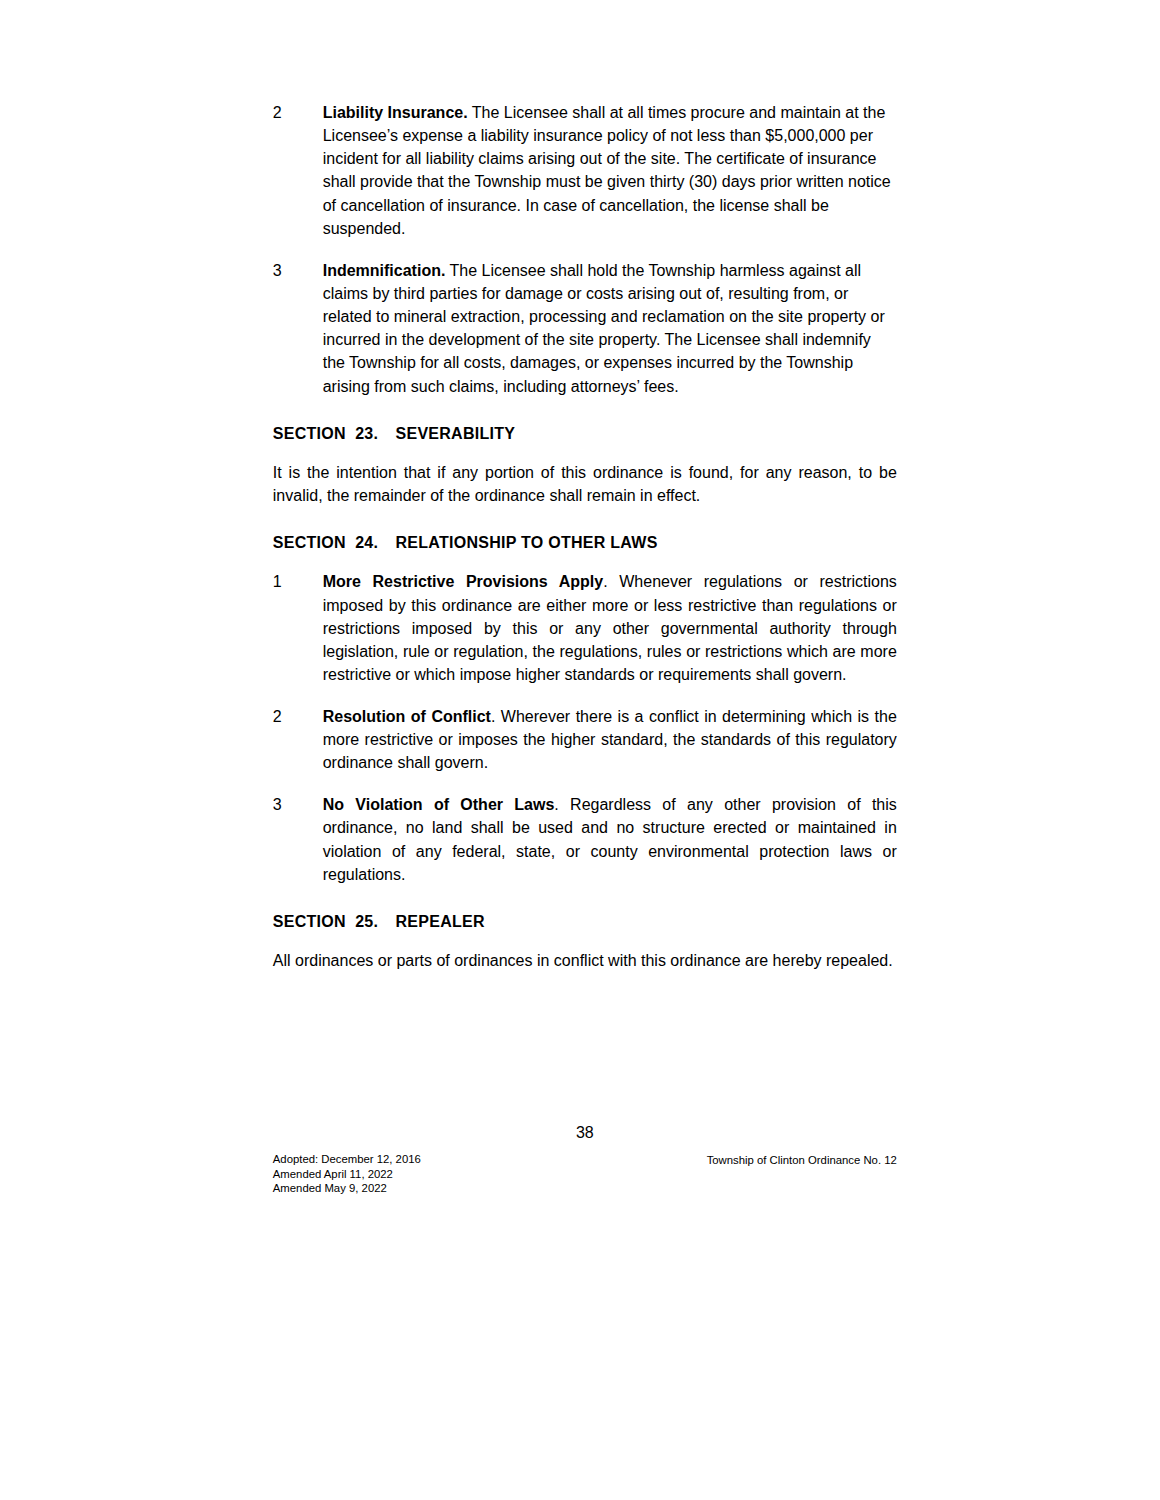2
Liability Insurance. The Licensee shall at all times procure and maintain at the Licensee’s expense a liability insurance policy of not less than $5,000,000 per incident for all liability claims arising out of the site. The certificate of insurance shall provide that the Township must be given thirty (30) days prior written notice of cancellation of insurance. In case of cancellation, the license shall be suspended.
3
Indemnification. The Licensee shall hold the Township harmless against all claims by third parties for damage or costs arising out of, resulting from, or related to mineral extraction, processing and reclamation on the site property or incurred in the development of the site property. The Licensee shall indemnify the Township for all costs, damages, or expenses incurred by the Township arising from such claims, including attorneys’ fees.
SECTION 23. SEVERABILITY
It is the intention that if any portion of this ordinance is found, for any reason, to be invalid, the remainder of the ordinance shall remain in effect.
SECTION 24. RELATIONSHIP TO OTHER LAWS
1
More Restrictive Provisions Apply. Whenever regulations or restrictions imposed by this ordinance are either more or less restrictive than regulations or restrictions imposed by this or any other governmental authority through legislation, rule or regulation, the regulations, rules or restrictions which are more restrictive or which impose higher standards or requirements shall govern.
2
Resolution of Conflict. Wherever there is a conflict in determining which is the more restrictive or imposes the higher standard, the standards of this regulatory ordinance shall govern.
3
No Violation of Other Laws. Regardless of any other provision of this ordinance, no land shall be used and no structure erected or maintained in violation of any federal, state, or county environmental protection laws or regulations.
SECTION 25. REPEALER
All ordinances or parts of ordinances in conflict with this ordinance are hereby repealed.
38
Adopted: December 12, 2016
Amended April 11, 2022
Amended May 9, 2022
Township of Clinton Ordinance No. 12